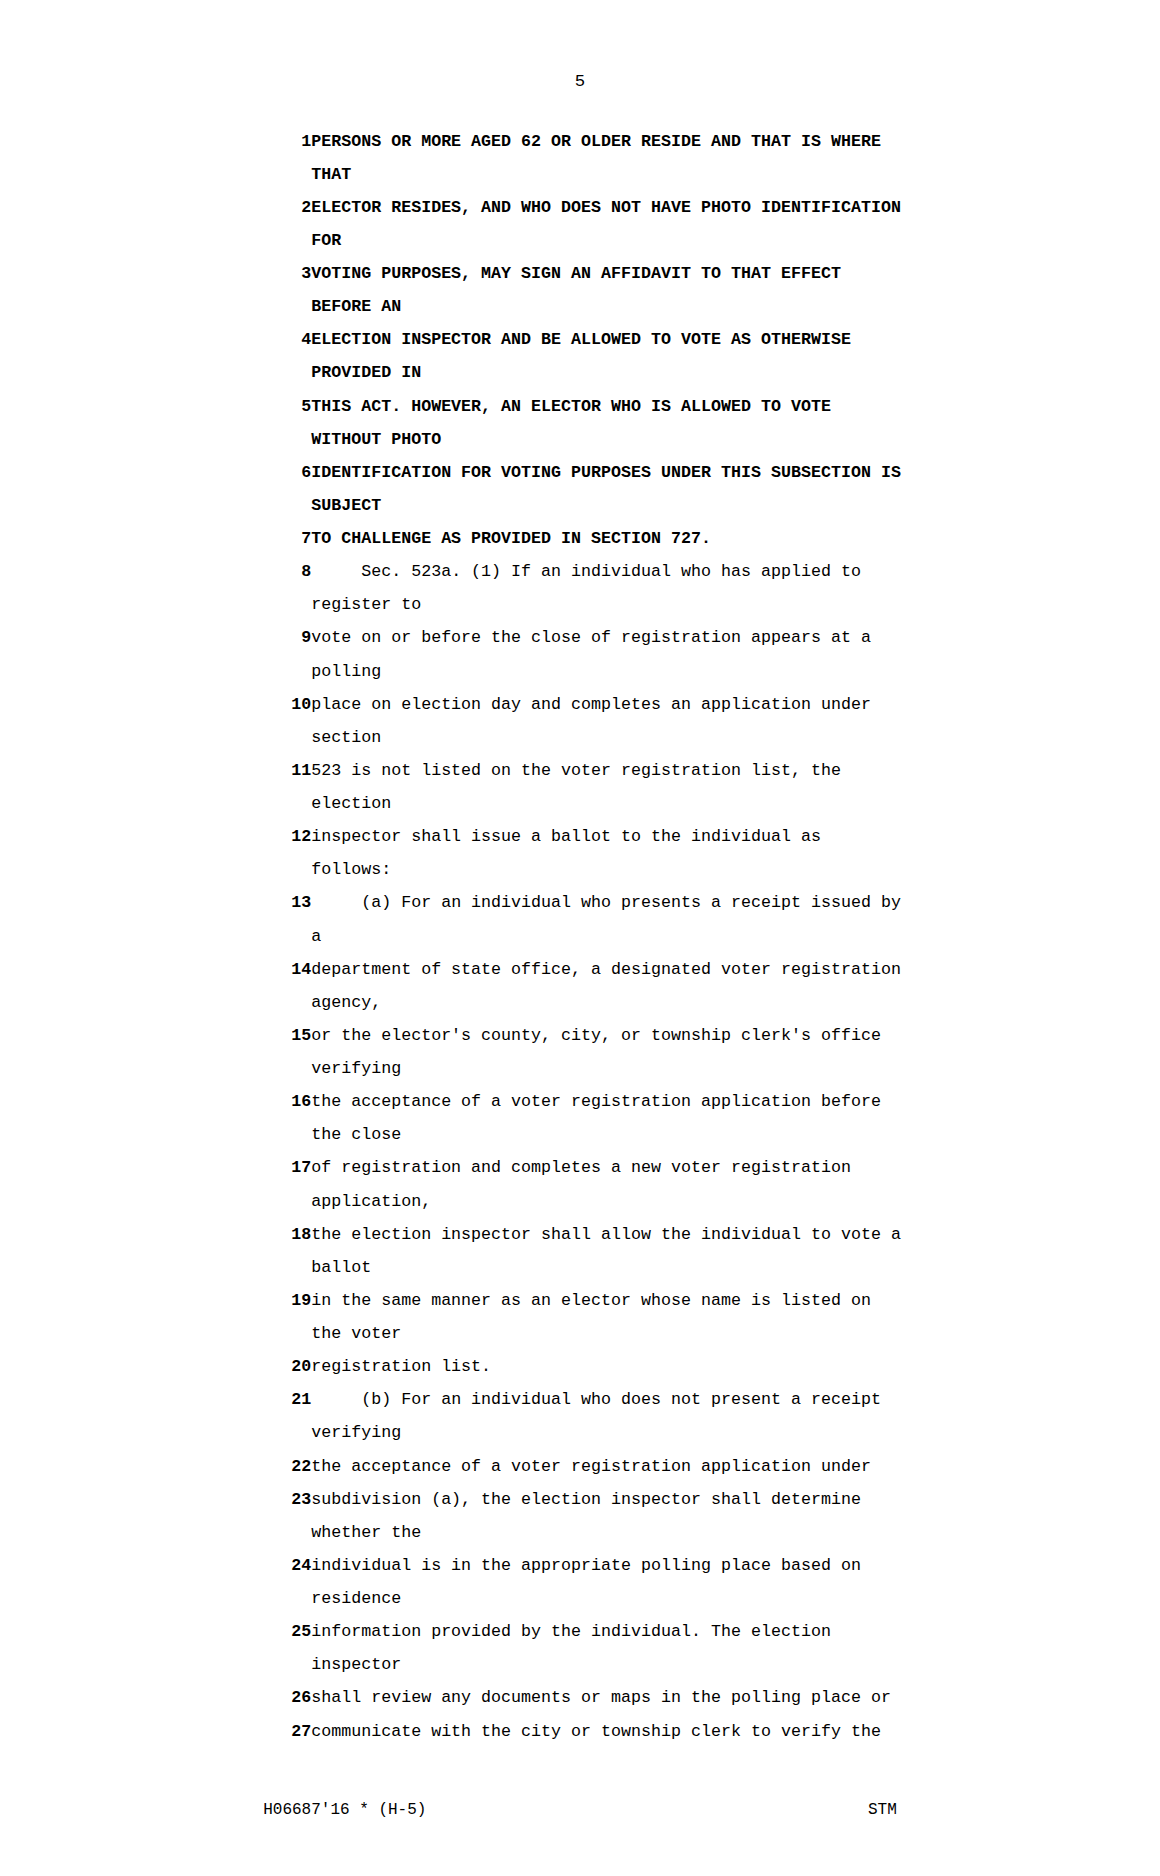5
| 1 | PERSONS OR MORE AGED 62 OR OLDER RESIDE AND THAT IS WHERE THAT |
| 2 | ELECTOR RESIDES, AND WHO DOES NOT HAVE PHOTO IDENTIFICATION FOR |
| 3 | VOTING PURPOSES, MAY SIGN AN AFFIDAVIT TO THAT EFFECT BEFORE AN |
| 4 | ELECTION INSPECTOR AND BE ALLOWED TO VOTE AS OTHERWISE PROVIDED IN |
| 5 | THIS ACT. HOWEVER, AN ELECTOR WHO IS ALLOWED TO VOTE WITHOUT PHOTO |
| 6 | IDENTIFICATION FOR VOTING PURPOSES UNDER THIS SUBSECTION IS SUBJECT |
| 7 | TO CHALLENGE AS PROVIDED IN SECTION 727. |
| 8 | Sec. 523a. (1) If an individual who has applied to register to |
| 9 | vote on or before the close of registration appears at a polling |
| 10 | place on election day and completes an application under section |
| 11 | 523 is not listed on the voter registration list, the election |
| 12 | inspector shall issue a ballot to the individual as follows: |
| 13 | (a) For an individual who presents a receipt issued by a |
| 14 | department of state office, a designated voter registration agency, |
| 15 | or the elector's county, city, or township clerk's office verifying |
| 16 | the acceptance of a voter registration application before the close |
| 17 | of registration and completes a new voter registration application, |
| 18 | the election inspector shall allow the individual to vote a ballot |
| 19 | in the same manner as an elector whose name is listed on the voter |
| 20 | registration list. |
| 21 | (b) For an individual who does not present a receipt verifying |
| 22 | the acceptance of a voter registration application under |
| 23 | subdivision (a), the election inspector shall determine whether the |
| 24 | individual is in the appropriate polling place based on residence |
| 25 | information provided by the individual. The election inspector |
| 26 | shall review any documents or maps in the polling place or |
| 27 | communicate with the city or township clerk to verify the |
H06687'16 * (H-5) STM